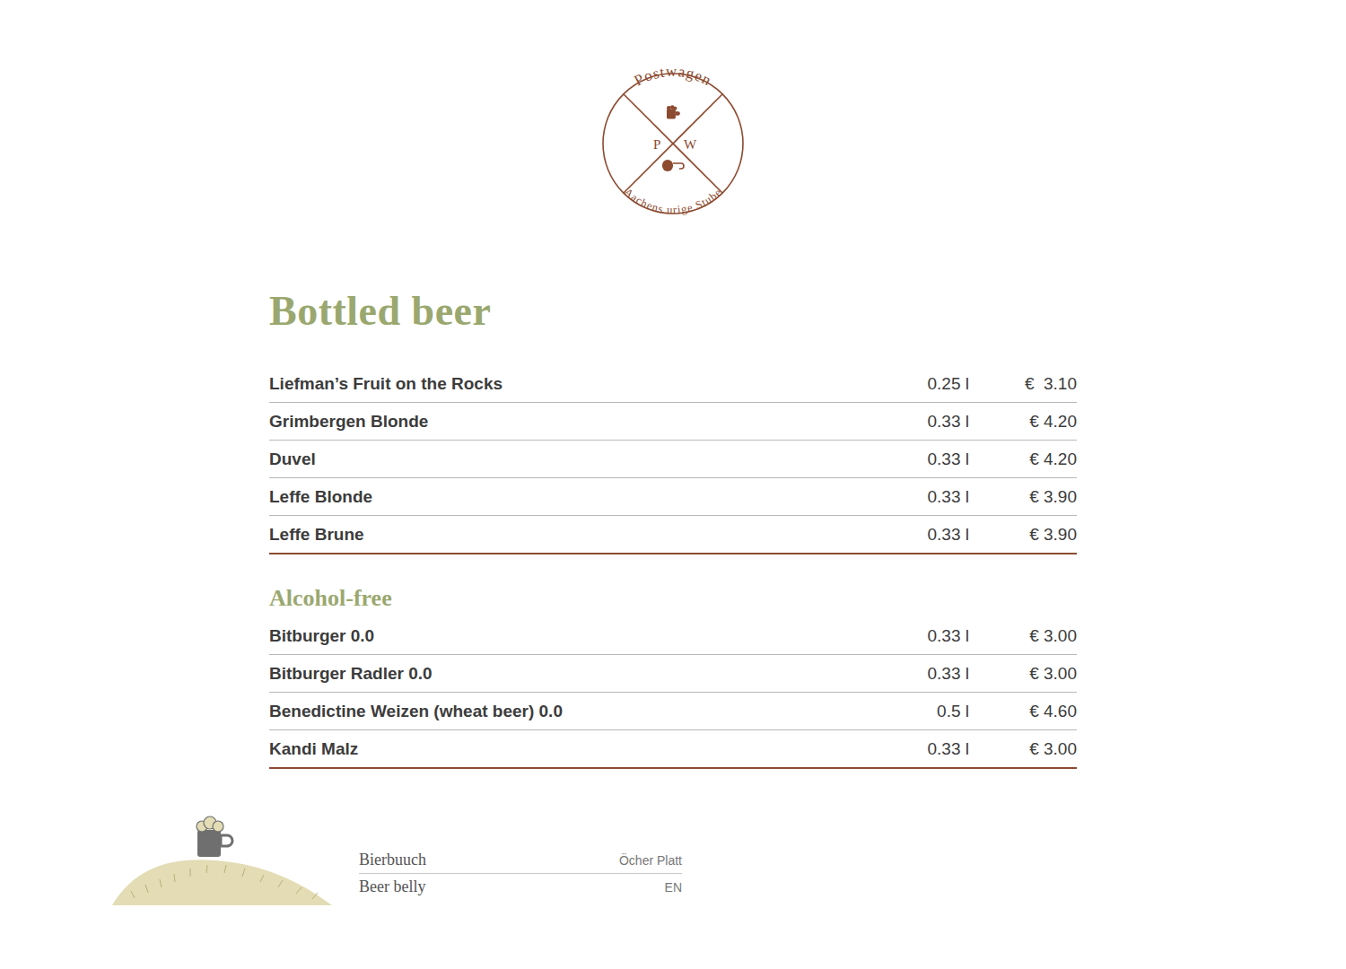P W Postwagen Aachens urige Stube
Bottled beer
| Liefman’s Fruit on the Rocks | 0.25 l | € 3.10 |
| Grimbergen Blonde | 0.33 l | € 4.20 |
| Duvel | 0.33 l | € 4.20 |
| Leffe Blonde | 0.33 l | € 3.90 |
| Leffe Brune | 0.33 l | € 3.90 |
Alcohol-free
| Bitburger 0.0 | 0.33 l | € 3.00 |
| Bitburger Radler 0.0 | 0.33 l | € 3.00 |
| Benedictine Weizen (wheat beer) 0.0 | 0.5 l | € 4.60 |
| Kandi Malz | 0.33 l | € 3.00 |
| Bierbuuch | Öcher Platt |
| Beer belly | EN |